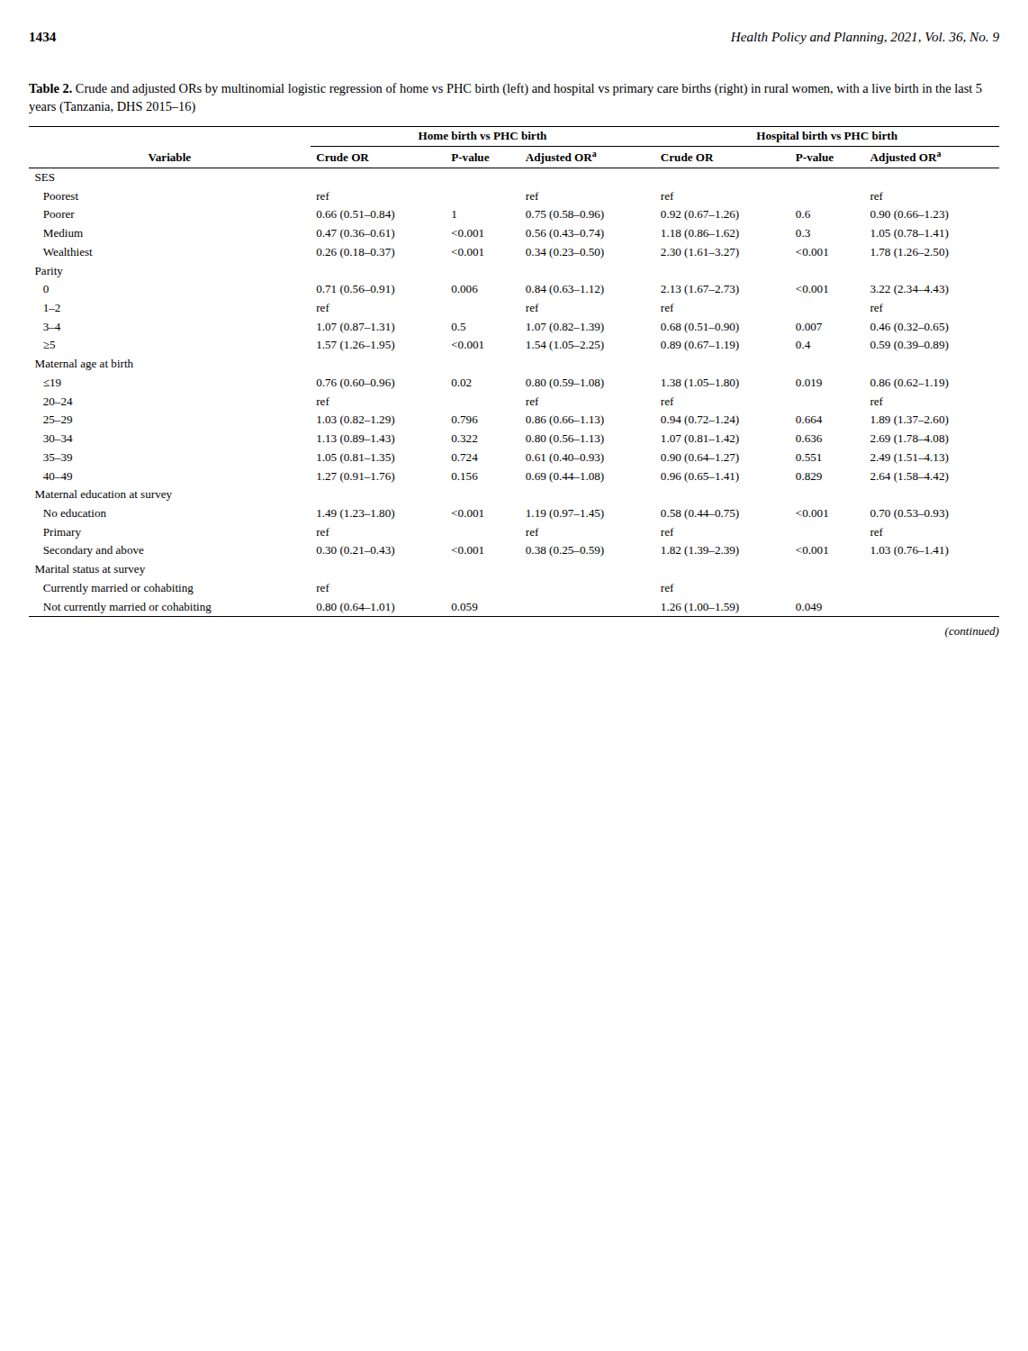1434 Health Policy and Planning, 2021, Vol. 36, No. 9
Table 2. Crude and adjusted ORs by multinomial logistic regression of home vs PHC birth (left) and hospital vs primary care births (right) in rural women, with a live birth in the last 5 years (Tanzania, DHS 2015–16)
| Variable | Home birth vs PHC birth | Hospital birth vs PHC birth |
| --- | --- | --- |
| Crude OR | P-value | Adjusted OR a | Crude OR | P-value | Adjusted OR a |
| SES |
| Poorest | ref | | ref | ref | | ref |
| Poorer | 0.66 (0.51–0.84) | 1 | 0.75 (0.58–0.96) | 0.92 (0.67–1.26) | 0.6 | 0.90 (0.66–1.23) |
| Medium | 0.47 (0.36–0.61) | <0.001 | 0.56 (0.43–0.74) | 1.18 (0.86–1.62) | 0.3 | 1.05 (0.78–1.41) |
| Wealthiest | 0.26 (0.18–0.37) | <0.001 | 0.34 (0.23–0.50) | 2.30 (1.61–3.27) | <0.001 | 1.78 (1.26–2.50) |
| Parity |
| 0 | 0.71 (0.56–0.91) | 0.006 | 0.84 (0.63–1.12) | 2.13 (1.67–2.73) | <0.001 | 3.22 (2.34–4.43) |
| 1–2 | ref | | ref | ref | | ref |
| 3–4 | 1.07 (0.87–1.31) | 0.5 | 1.07 (0.82–1.39) | 0.68 (0.51–0.90) | 0.007 | 0.46 (0.32–0.65) |
| ≥5 | 1.57 (1.26–1.95) | <0.001 | 1.54 (1.05–2.25) | 0.89 (0.67–1.19) | 0.4 | 0.59 (0.39–0.89) |
| Maternal age at birth |
| ≤19 | 0.76 (0.60–0.96) | 0.02 | 0.80 (0.59–1.08) | 1.38 (1.05–1.80) | 0.019 | 0.86 (0.62–1.19) |
| 20–24 | ref | | ref | ref | | ref |
| 25–29 | 1.03 (0.82–1.29) | 0.796 | 0.86 (0.66–1.13) | 0.94 (0.72–1.24) | 0.664 | 1.89 (1.37–2.60) |
| 30–34 | 1.13 (0.89–1.43) | 0.322 | 0.80 (0.56–1.13) | 1.07 (0.81–1.42) | 0.636 | 2.69 (1.78–4.08) |
| 35–39 | 1.05 (0.81–1.35) | 0.724 | 0.61 (0.40–0.93) | 0.90 (0.64–1.27) | 0.551 | 2.49 (1.51–4.13) |
| 40–49 | 1.27 (0.91–1.76) | 0.156 | 0.69 (0.44–1.08) | 0.96 (0.65–1.41) | 0.829 | 2.64 (1.58–4.42) |
| Maternal education at survey |
| No education | 1.49 (1.23–1.80) | <0.001 | 1.19 (0.97–1.45) | 0.58 (0.44–0.75) | <0.001 | 0.70 (0.53–0.93) |
| Primary | ref | | ref | ref | | ref |
| Secondary and above | 0.30 (0.21–0.43) | <0.001 | 0.38 (0.25–0.59) | 1.82 (1.39–2.39) | <0.001 | 1.03 (0.76–1.41) |
| Marital status at survey |
| Currently married or cohabiting | ref | | | ref | | |
| Not currently married or cohabiting | 0.80 (0.64–1.01) | 0.059 | | 1.26 (1.00–1.59) | 0.049 | |
(continued)